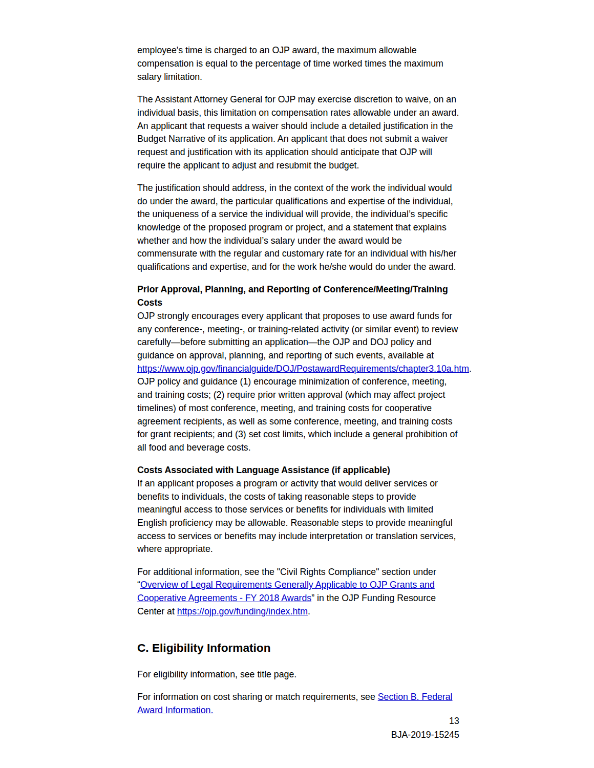employee's time is charged to an OJP award, the maximum allowable compensation is equal to the percentage of time worked times the maximum salary limitation.
The Assistant Attorney General for OJP may exercise discretion to waive, on an individual basis, this limitation on compensation rates allowable under an award. An applicant that requests a waiver should include a detailed justification in the Budget Narrative of its application. An applicant that does not submit a waiver request and justification with its application should anticipate that OJP will require the applicant to adjust and resubmit the budget.
The justification should address, in the context of the work the individual would do under the award, the particular qualifications and expertise of the individual, the uniqueness of a service the individual will provide, the individual’s specific knowledge of the proposed program or project, and a statement that explains whether and how the individual’s salary under the award would be commensurate with the regular and customary rate for an individual with his/her qualifications and expertise, and for the work he/she would do under the award.
Prior Approval, Planning, and Reporting of Conference/Meeting/Training Costs
OJP strongly encourages every applicant that proposes to use award funds for any conference-, meeting-, or training-related activity (or similar event) to review carefully—before submitting an application—the OJP and DOJ policy and guidance on approval, planning, and reporting of such events, available at https://www.ojp.gov/financialguide/DOJ/PostawardRequirements/chapter3.10a.htm. OJP policy and guidance (1) encourage minimization of conference, meeting, and training costs; (2) require prior written approval (which may affect project timelines) of most conference, meeting, and training costs for cooperative agreement recipients, as well as some conference, meeting, and training costs for grant recipients; and (3) set cost limits, which include a general prohibition of all food and beverage costs.
Costs Associated with Language Assistance (if applicable)
If an applicant proposes a program or activity that would deliver services or benefits to individuals, the costs of taking reasonable steps to provide meaningful access to those services or benefits for individuals with limited English proficiency may be allowable. Reasonable steps to provide meaningful access to services or benefits may include interpretation or translation services, where appropriate.
For additional information, see the "Civil Rights Compliance" section under “Overview of Legal Requirements Generally Applicable to OJP Grants and Cooperative Agreements - FY 2018 Awards” in the OJP Funding Resource Center at https://ojp.gov/funding/index.htm.
C. Eligibility Information
For eligibility information, see title page.
For information on cost sharing or match requirements, see Section B. Federal Award Information.
13
BJA-2019-15245